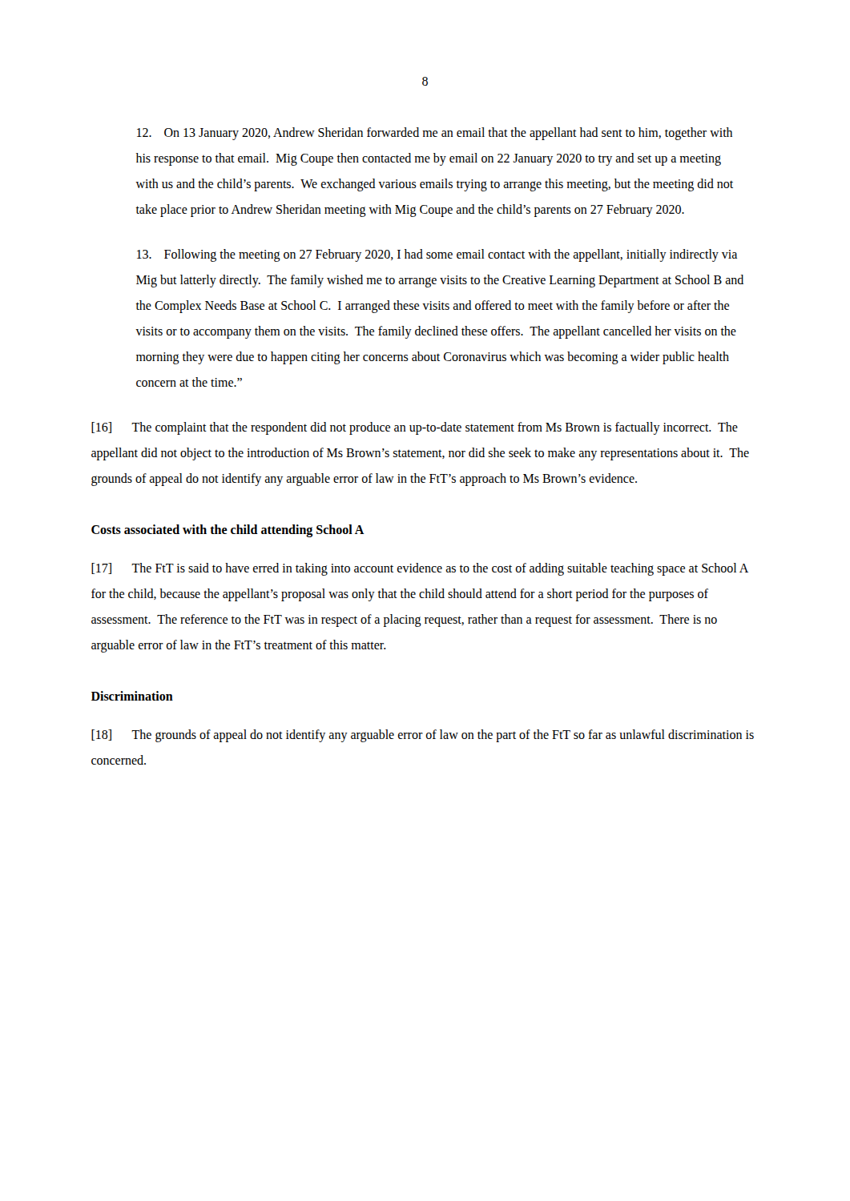8
12. On 13 January 2020, Andrew Sheridan forwarded me an email that the appellant had sent to him, together with his response to that email. Mig Coupe then contacted me by email on 22 January 2020 to try and set up a meeting with us and the child’s parents. We exchanged various emails trying to arrange this meeting, but the meeting did not take place prior to Andrew Sheridan meeting with Mig Coupe and the child’s parents on 27 February 2020.
13. Following the meeting on 27 February 2020, I had some email contact with the appellant, initially indirectly via Mig but latterly directly. The family wished me to arrange visits to the Creative Learning Department at School B and the Complex Needs Base at School C. I arranged these visits and offered to meet with the family before or after the visits or to accompany them on the visits. The family declined these offers. The appellant cancelled her visits on the morning they were due to happen citing her concerns about Coronavirus which was becoming a wider public health concern at the time.”
[16] The complaint that the respondent did not produce an up-to-date statement from Ms Brown is factually incorrect. The appellant did not object to the introduction of Ms Brown’s statement, nor did she seek to make any representations about it. The grounds of appeal do not identify any arguable error of law in the FtT’s approach to Ms Brown’s evidence.
Costs associated with the child attending School A
[17] The FtT is said to have erred in taking into account evidence as to the cost of adding suitable teaching space at School A for the child, because the appellant’s proposal was only that the child should attend for a short period for the purposes of assessment. The reference to the FtT was in respect of a placing request, rather than a request for assessment. There is no arguable error of law in the FtT’s treatment of this matter.
Discrimination
[18] The grounds of appeal do not identify any arguable error of law on the part of the FtT so far as unlawful discrimination is concerned.